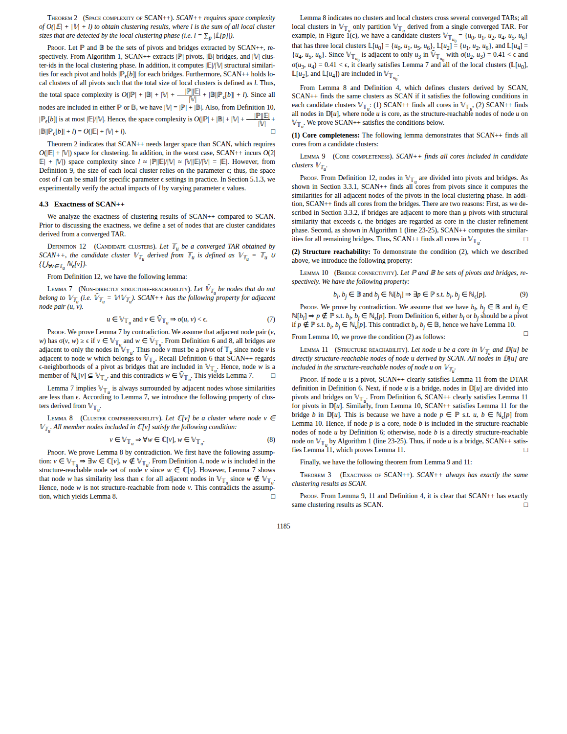Theorem 2 (Space complexity of SCAN++). SCAN++ requires space complexity of O(|𝔼| + |𝕍| + l) to obtain clustering results, where l is the sum of all local cluster sizes that are detected by the local clustering phase (i.e. l = ∑p |𝕃[p]|).
Proof. Let ℙ and 𝔹 be the sets of pivots and bridges extracted by SCAN++, respectively. From Algorithm 1, SCAN++ extracts |ℙ| pivots, |𝔹| bridges, and |𝕍| cluster-ids in the local clustering phase. In addition, it computes |𝔼|/|𝕍| structural similarities for each pivot and holds |ℙϵ[b]| for each bridges. Furthermore, SCAN++ holds local clusters of all pivots such that the total size of local clusters is defined as l. Thus, the total space complexity is O(|ℙ| + |𝔹| + |𝕍| + |ℙ||𝔼||𝕍| + |𝔹||ℙϵ[b]| + l). Since all nodes are included in either ℙ or 𝔹, we have |𝕍| = |ℙ| + |𝔹|. Also, from Definition 10, |ℙϵ[b]| is at most |𝔼|/|𝕍|. Hence, the space complexity is O(|ℙ| + |𝔹| + |𝕍| + |ℙ||𝔼||𝕍| + |𝔹||ℙϵ[b]| + l) = O(|𝔼| + |𝕍| + l). □
Theorem 2 indicates that SCAN++ needs larger space than SCAN, which requires O(|𝔼| + |𝕍|) space for clustering. In addition, in the worst case, SCAN++ incurs O(2|𝔼| + |𝕍|) space complexity since l ≈ |ℙ||𝔼|/|𝕍| ≈ |𝕍||𝔼|/|𝕍| = |𝔼|. However, from Definition 9, the size of each local cluster relies on the parameter ϵ; thus, the space cost of l can be small for specific parameter ϵ settings in practice. In Section 5.1.3, we experimentally verify the actual impacts of l by varying parameter ϵ values.
4.3 Exactness of SCAN++
We analyze the exactness of clustering results of SCAN++ compared to SCAN. Prior to discussing the exactness, we define a set of nodes that are cluster candidates derived from a converged TAR.
Definition 12 (Candidate clusters). Let 𝕋u be a converged TAR obtained by SCAN++, the candidate cluster 𝕍𝕋u derived from 𝕋u is defined as 𝕍𝕋u = 𝕋u ∪ {⋃∀v∈𝕋u ℕϵ[v]}.
From Definition 12, we have the following lemma:
Lemma 7 (Non-directly structure-reachability). Let 𝕍̄𝕋u be nodes that do not belong to 𝕍𝕋u (i.e. 𝕍̄𝕋u = 𝕍\𝕍𝕋u). SCAN++ has the following property for adjacent node pair (u, v).
u ∈ 𝕍𝕋u and v ∈ 𝕍̄𝕋u ⇒ σ(u, v) < ϵ.(7)
Proof. We prove Lemma 7 by contradiction. We assume that adjacent node pair (v, w) has σ(v, w) ≥ ϵ if v ∈ 𝕍𝕋u and w ∈ 𝕍̄𝕋u. From Definition 6 and 8, all bridges are adjacent to only the nodes in 𝕍𝕋u. Thus node v must be a pivot of 𝕋u since node v is adjacent to node w which belongs to 𝕍̄𝕋u. Recall Definition 6 that SCAN++ regards ϵ-neighborhoods of a pivot as bridges that are included in 𝕍𝕋u. Hence, node w is a member of ℕϵ[v] ⊆ 𝕍𝕋u, and this contradicts w ∈ 𝕍̄𝕋u. This yields Lemma 7. □
Lemma 7 implies 𝕍𝕋u is always surrounded by adjacent nodes whose similarities are less than ϵ. According to Lemma 7, we introduce the following property of clusters derived from 𝕍𝕋u.
Lemma 8 (Cluster comprehensibility). Let ℂ[v] be a cluster where node v ∈ 𝕍𝕋u. All member nodes included in ℂ[v] satisfy the following condition:
v ∈ 𝕍𝕋u ⇒ ∀w ∈ ℂ[v], w ∈ 𝕍𝕋u.(8)
Proof. We prove Lemma 8 by contradiction. We first have the following assumption: v ∈ 𝕍𝕋u ⇒ ∃w ∈ ℂ[v], w ∉ 𝕍𝕋u. From Definition 4, node w is included in the structure-reachable node set of node v since w ∈ ℂ[v]. However, Lemma 7 shows that node w has similarity less than ϵ for all adjacent nodes in 𝕍𝕋u since w ∉ 𝕍𝕋u. Hence, node w is not structure-reachable from node v. This contradicts the assumption, which yields Lemma 8. □
Lemma 8 indicates no clusters and local clusters cross several converged TARs; all local clusters in 𝕍𝕋u only partition 𝕍𝕋u derived from a single converged TAR. For example, in Figure 1(c), we have a candidate clusters 𝕍𝕋u0 = {u0, u1, u2, u4, u5, u6} that has three local clusters 𝕃[u0] = {u0, u1, u5, u6}, 𝕃[u2] = {u1, u2, u6}, and 𝕃[u4] = {u4, u5, u6}. Since 𝕍𝕋u0 is adjacent to only u3 in 𝕍̄𝕋u0 with σ(u2, u3) = 0.41 < ϵ and σ(u3, u4) = 0.41 < ϵ, it clearly satisfies Lemma 7 and all of the local clusters (𝕃[u0], 𝕃[u2], and 𝕃[u4]) are included in 𝕍𝕋u0.
From Lemma 8 and Definition 4, which defines clusters derived by SCAN, SCAN++ finds the same clusters as SCAN if it satisfies the following conditions in each candidate clusters 𝕍𝕋u: (1) SCAN++ finds all cores in 𝕍𝕋u, (2) SCAN++ finds all nodes in 𝔻[u], where node u is core, as the structure-reachable nodes of node u on 𝕍𝕋u. We prove SCAN++ satisfies the conditions below.
(1) Core completeness: The following lemma demonstrates that SCAN++ finds all cores from a candidate clusters:
Lemma 9 (Core completeness). SCAN++ finds all cores included in candidate clusters 𝕍𝕋u.
Proof. From Definition 12, nodes in 𝕍𝕋u are divided into pivots and bridges. As shown in Section 3.3.1, SCAN++ finds all cores from pivots since it computes the similarities for all adjacent nodes of the pivots in the local clustering phase. In addition, SCAN++ finds all cores from the bridges. There are two reasons: First, as we described in Section 3.3.2, if bridges are adjacent to more than μ pivots with structural similarity that exceeds ϵ, the bridges are regarded as core in the cluster refinement phase. Second, as shown in Algorithm 1 (line 23-25), SCAN++ computes the similarities for all remaining bridges. Thus, SCAN++ finds all cores in 𝕍𝕋u. □
(2) Structure reachability: To demonstrate the condition (2), which we described above, we introduce the following property:
Lemma 10 (Bridge connectivity). Let ℙ and 𝔹 be sets of pivots and bridges, respectively. We have the following property:
bi, bj ∈ 𝔹 and bj ∈ ℕ[bi] ⇒ ∃p ∈ ℙ s.t. bi, bj ∈ ℕϵ[p].(9)
Proof. We prove by contradiction. We assume that we have bi, bj ∈ 𝔹 and bj ∈ ℕ[bi] ⇒ p ∉ ℙ s.t. bi, bj ∈ ℕϵ[p]. From Definition 6, either bi or bj should be a pivot if p ∉ ℙ s.t. bi, bj ∈ ℕϵ[p]. This contradict bi, bj ∈ 𝔹, hence we have Lemma 10. □
From Lemma 10, we prove the condition (2) as follows:
Lemma 11 (Structure reachability). Let node u be a core in 𝕍𝕋u and 𝔻[u] be directly structure-reachable nodes of node u derived by SCAN. All nodes in 𝔻[u] are included in the structure-reachable nodes of node u on 𝕍𝕋u.
Proof. If node u is a pivot, SCAN++ clearly satisfies Lemma 11 from the DTAR definition in Definition 6. Next, if node u is a bridge, nodes in 𝔻[u] are divided into pivots and bridges on 𝕍𝕋u. From Definition 6, SCAN++ clearly satisfies Lemma 11 for pivots in 𝔻[u]. Similarly, from Lemma 10, SCAN++ satisfies Lemma 11 for the bridge b in 𝔻[u]. This is because we have a node p ∈ ℙ s.t. u, b ∈ ℕϵ[p] from Lemma 10. Hence, if node p is a core, node b is included in the structure-reachable nodes of node u by Definition 6; otherwise, node b is a directly structure-reachable node on 𝕍𝕋u by Algorithm 1 (line 23-25). Thus, if node u is a bridge, SCAN++ satisfies Lemma 11, which proves Lemma 11. □
Finally, we have the following theorem from Lemma 9 and 11:
Theorem 3 (Exactness of SCAN++). SCAN++ always has exactly the same clustering results as SCAN.
Proof. From Lemma 9, 11 and Definition 4, it is clear that SCAN++ has exactly same clustering results as SCAN. □
1185